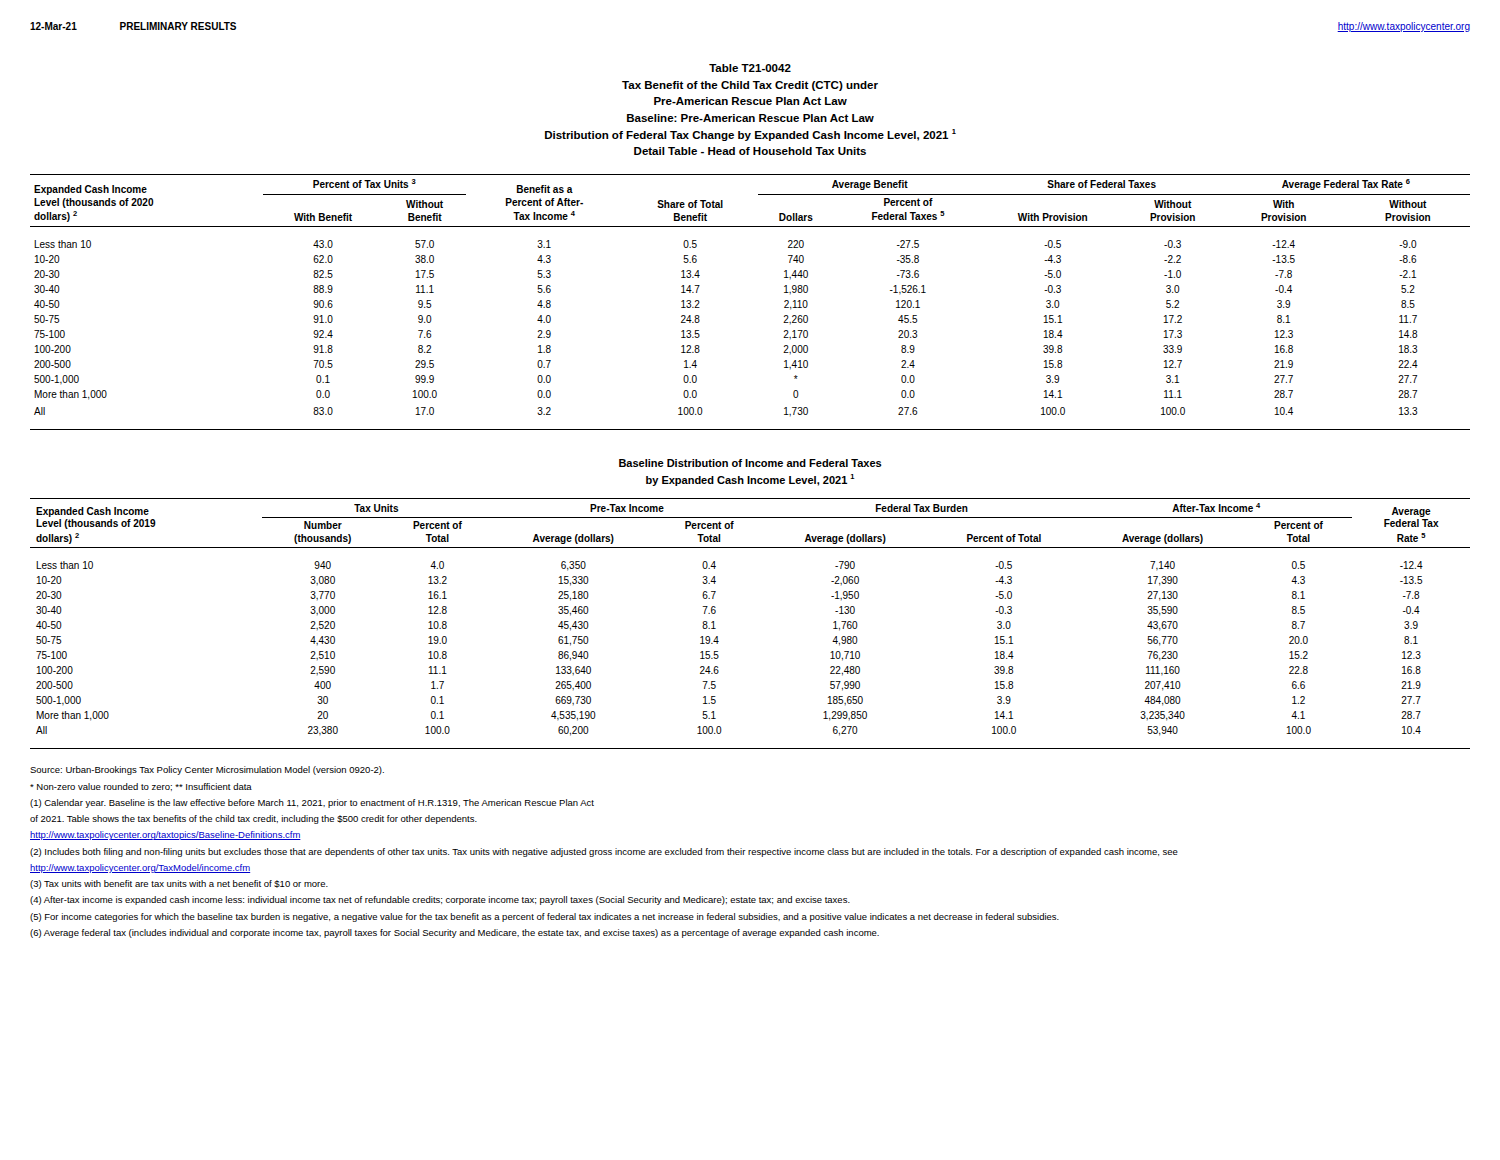12-Mar-21 PRELIMINARY RESULTS
http://www.taxpolicycenter.org
Table T21-0042
Tax Benefit of the Child Tax Credit (CTC) under
Pre-American Rescue Plan Act Law
Baseline: Pre-American Rescue Plan Act Law
Distribution of Federal Tax Change by Expanded Cash Income Level, 2021 1
Detail Table - Head of Household Tax Units
| Expanded Cash Income Level (thousands of 2020 dollars) 2 | Percent of Tax Units 3 | Benefit as a Percent of After- Tax Income 4 | Share of Total Benefit | Average Benefit | Share of Federal Taxes | Average Federal Tax Rate 6 |
| --- | --- | --- | --- | --- | --- | --- |
| With Benefit | Without Benefit | Dollars | Percent of Federal Taxes 5 | With Provision | Without Provision | With Provision | Without Provision |
| Less than 10 | 43.0 | 57.0 | 3.1 | 0.5 | 220 | -27.5 | -0.5 | -0.3 | -12.4 | -9.0 |
| 10-20 | 62.0 | 38.0 | 4.3 | 5.6 | 740 | -35.8 | -4.3 | -2.2 | -13.5 | -8.6 |
| 20-30 | 82.5 | 17.5 | 5.3 | 13.4 | 1,440 | -73.6 | -5.0 | -1.0 | -7.8 | -2.1 |
| 30-40 | 88.9 | 11.1 | 5.6 | 14.7 | 1,980 | -1,526.1 | -0.3 | 3.0 | -0.4 | 5.2 |
| 40-50 | 90.6 | 9.5 | 4.8 | 13.2 | 2,110 | 120.1 | 3.0 | 5.2 | 3.9 | 8.5 |
| 50-75 | 91.0 | 9.0 | 4.0 | 24.8 | 2,260 | 45.5 | 15.1 | 17.2 | 8.1 | 11.7 |
| 75-100 | 92.4 | 7.6 | 2.9 | 13.5 | 2,170 | 20.3 | 18.4 | 17.3 | 12.3 | 14.8 |
| 100-200 | 91.8 | 8.2 | 1.8 | 12.8 | 2,000 | 8.9 | 39.8 | 33.9 | 16.8 | 18.3 |
| 200-500 | 70.5 | 29.5 | 0.7 | 1.4 | 1,410 | 2.4 | 15.8 | 12.7 | 21.9 | 22.4 |
| 500-1,000 | 0.1 | 99.9 | 0.0 | 0.0 | * | 0.0 | 3.9 | 3.1 | 27.7 | 27.7 |
| More than 1,000 | 0.0 | 100.0 | 0.0 | 0.0 | 0 | 0.0 | 14.1 | 11.1 | 28.7 | 28.7 |
| All | 83.0 | 17.0 | 3.2 | 100.0 | 1,730 | 27.6 | 100.0 | 100.0 | 10.4 | 13.3 |
Baseline Distribution of Income and Federal Taxes
by Expanded Cash Income Level, 2021 1
| Expanded Cash Income Level (thousands of 2019 dollars) 2 | Tax Units | Pre-Tax Income | Federal Tax Burden | After-Tax Income 4 | Average Federal Tax Rate 5 |
| --- | --- | --- | --- | --- | --- |
| Number (thousands) | Percent of Total | Average (dollars) | Percent of Total | Average (dollars) | Percent of Total | Average (dollars) | Percent of Total |
| Less than 10 | 940 | 4.0 | 6,350 | 0.4 | -790 | -0.5 | 7,140 | 0.5 | -12.4 |
| 10-20 | 3,080 | 13.2 | 15,330 | 3.4 | -2,060 | -4.3 | 17,390 | 4.3 | -13.5 |
| 20-30 | 3,770 | 16.1 | 25,180 | 6.7 | -1,950 | -5.0 | 27,130 | 8.1 | -7.8 |
| 30-40 | 3,000 | 12.8 | 35,460 | 7.6 | -130 | -0.3 | 35,590 | 8.5 | -0.4 |
| 40-50 | 2,520 | 10.8 | 45,430 | 8.1 | 1,760 | 3.0 | 43,670 | 8.7 | 3.9 |
| 50-75 | 4,430 | 19.0 | 61,750 | 19.4 | 4,980 | 15.1 | 56,770 | 20.0 | 8.1 |
| 75-100 | 2,510 | 10.8 | 86,940 | 15.5 | 10,710 | 18.4 | 76,230 | 15.2 | 12.3 |
| 100-200 | 2,590 | 11.1 | 133,640 | 24.6 | 22,480 | 39.8 | 111,160 | 22.8 | 16.8 |
| 200-500 | 400 | 1.7 | 265,400 | 7.5 | 57,990 | 15.8 | 207,410 | 6.6 | 21.9 |
| 500-1,000 | 30 | 0.1 | 669,730 | 1.5 | 185,650 | 3.9 | 484,080 | 1.2 | 27.7 |
| More than 1,000 | 20 | 0.1 | 4,535,190 | 5.1 | 1,299,850 | 14.1 | 3,235,340 | 4.1 | 28.7 |
| All | 23,380 | 100.0 | 60,200 | 100.0 | 6,270 | 100.0 | 53,940 | 100.0 | 10.4 |
Source: Urban-Brookings Tax Policy Center Microsimulation Model (version 0920-2).
* Non-zero value rounded to zero; ** Insufficient data
(1) Calendar year. Baseline is the law effective before March 11, 2021, prior to enactment of H.R.1319, The American Rescue Plan Act
of 2021. Table shows the tax benefits of the child tax credit, including the $500 credit for other dependents.
http://www.taxpolicycenter.org/taxtopics/Baseline-Definitions.cfm
(2) Includes both filing and non-filing units but excludes those that are dependents of other tax units. Tax units with negative adjusted gross income are excluded from their respective income class but are included in the totals. For a description of expanded cash income, see
http://www.taxpolicycenter.org/TaxModel/income.cfm
(3) Tax units with benefit are tax units with a net benefit of $10 or more.
(4) After-tax income is expanded cash income less: individual income tax net of refundable credits; corporate income tax; payroll taxes (Social Security and Medicare); estate tax; and excise taxes.
(5) For income categories for which the baseline tax burden is negative, a negative value for the tax benefit as a percent of federal tax indicates a net increase in federal subsidies, and a positive value indicates a net decrease in federal subsidies.
(6) Average federal tax (includes individual and corporate income tax, payroll taxes for Social Security and Medicare, the estate tax, and excise taxes) as a percentage of average expanded cash income.